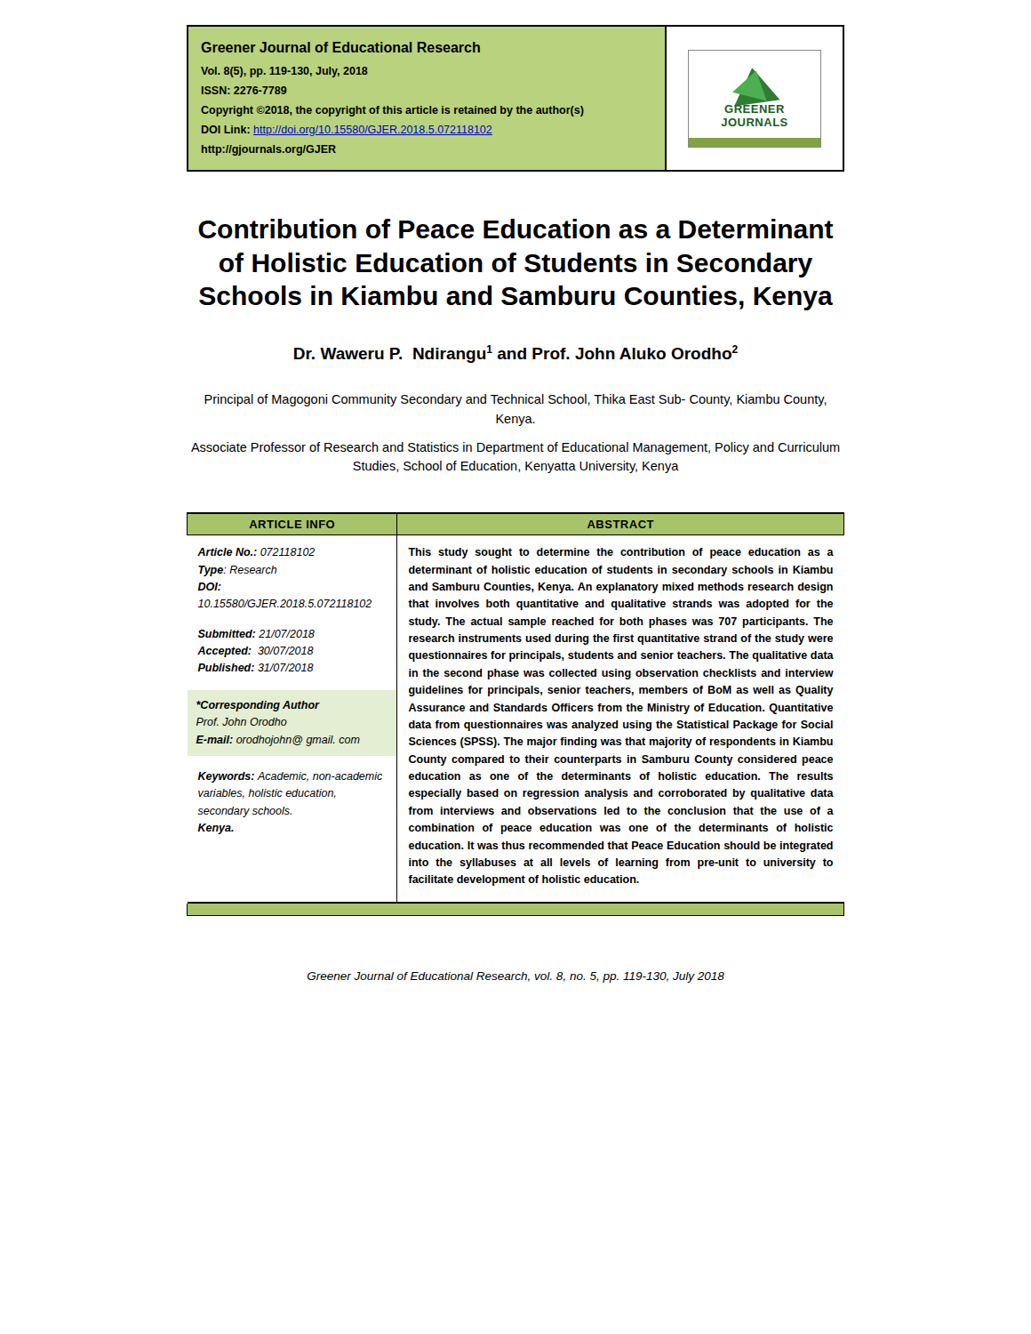Greener Journal of Educational Research
Vol. 8(5), pp. 119-130, July, 2018
ISSN: 2276-7789
Copyright ©2018, the copyright of this article is retained by the author(s)
DOI Link: http://doi.org/10.15580/GJER.2018.5.072118102
http://gjournals.org/GJER
GREENER JOURNALS
Contribution of Peace Education as a Determinant of Holistic Education of Students in Secondary Schools in Kiambu and Samburu Counties, Kenya
Dr. Waweru P. Ndirangu1 and Prof. John Aluko Orodho2
Principal of Magogoni Community Secondary and Technical School, Thika East Sub- County, Kiambu County, Kenya.
Associate Professor of Research and Statistics in Department of Educational Management, Policy and Curriculum Studies, School of Education, Kenyatta University, Kenya
| ARTICLE INFO | ABSTRACT |
| --- | --- |
| Article No.: 072118102 Type : Research DOI: 10.15580/GJER.2018.5.072118102 Submitted: 21/07/2018 Accepted: 30/07/2018 Published: 31/07/2018 *Corresponding Author Prof. John Orodho E-mail: orodhojohn@ gmail. com Keywords: Academic, non-academic variables, holistic education, secondary schools. Kenya. | This study sought to determine the contribution of peace education as a determinant of holistic education of students in secondary schools in Kiambu and Samburu Counties, Kenya. An explanatory mixed methods research design that involves both quantitative and qualitative strands was adopted for the study. The actual sample reached for both phases was 707 participants. The research instruments used during the first quantitative strand of the study were questionnaires for principals, students and senior teachers. The qualitative data in the second phase was collected using observation checklists and interview guidelines for principals, senior teachers, members of BoM as well as Quality Assurance and Standards Officers from the Ministry of Education. Quantitative data from questionnaires was analyzed using the Statistical Package for Social Sciences (SPSS). The major finding was that majority of respondents in Kiambu County compared to their counterparts in Samburu County considered peace education as one of the determinants of holistic education. The results especially based on regression analysis and corroborated by qualitative data from interviews and observations led to the conclusion that the use of a combination of peace education was one of the determinants of holistic education. It was thus recommended that Peace Education should be integrated into the syllabuses at all levels of learning from pre-unit to university to facilitate development of holistic education. |
Greener Journal of Educational Research, vol. 8, no. 5, pp. 119-130, July 2018